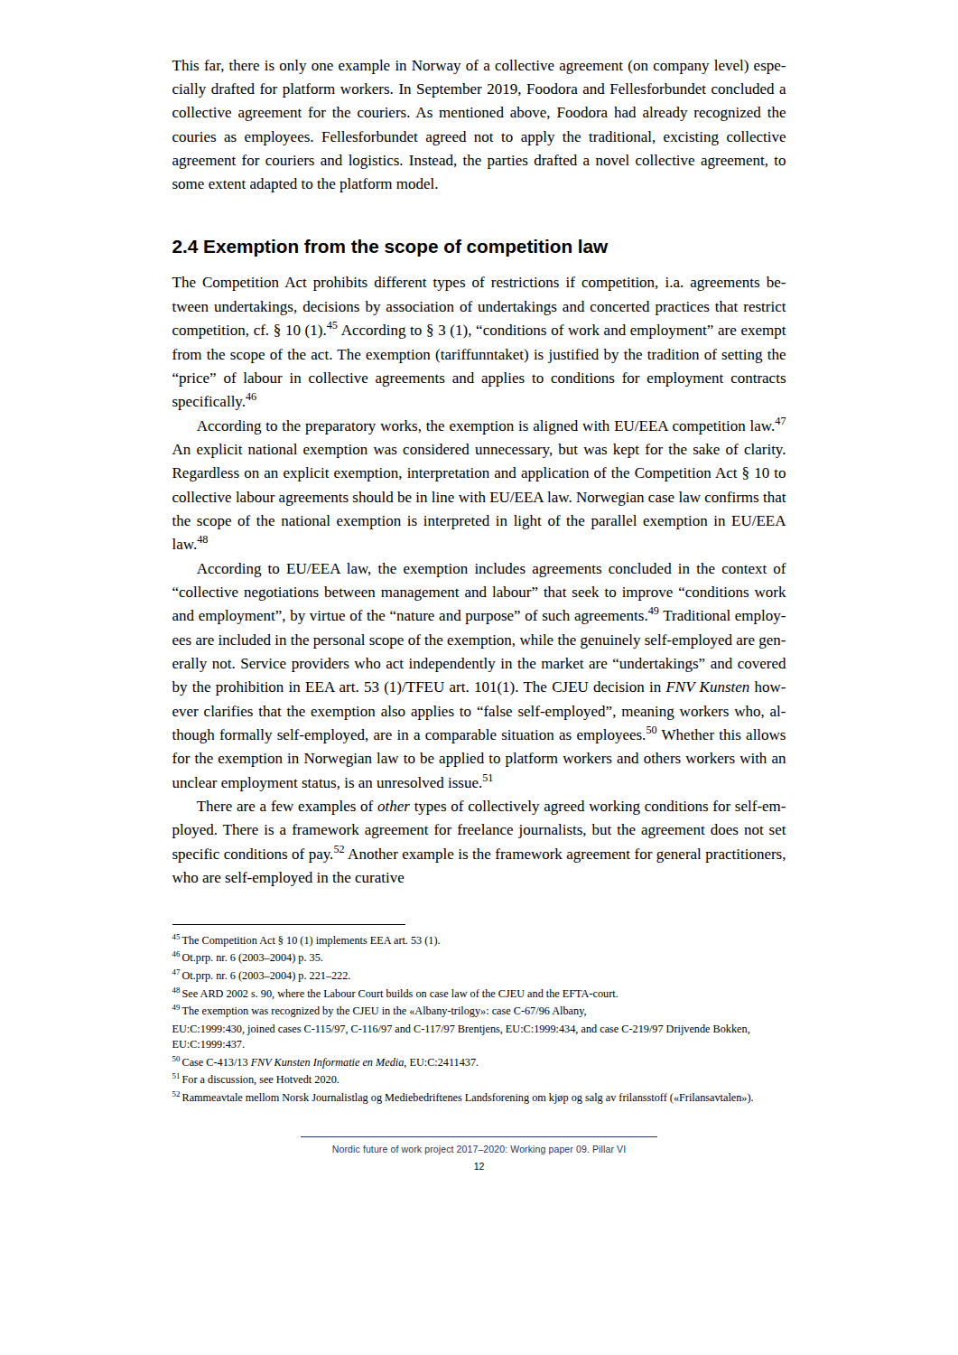This far, there is only one example in Norway of a collective agreement (on company level) especially drafted for platform workers. In September 2019, Foodora and Fellesforbundet concluded a collective agreement for the couriers. As mentioned above, Foodora had already recognized the couries as employees. Fellesforbundet agreed not to apply the traditional, excisting collective agreement for couriers and logistics. Instead, the parties drafted a novel collective agreement, to some extent adapted to the platform model.
2.4 Exemption from the scope of competition law
The Competition Act prohibits different types of restrictions if competition, i.a. agreements between undertakings, decisions by association of undertakings and concerted practices that restrict competition, cf. § 10 (1).45 According to § 3 (1), “conditions of work and employment” are exempt from the scope of the act. The exemption (tariffunntaket) is justified by the tradition of setting the “price” of labour in collective agreements and applies to conditions for employment contracts specifically.46
According to the preparatory works, the exemption is aligned with EU/EEA competition law.47 An explicit national exemption was considered unnecessary, but was kept for the sake of clarity. Regardless on an explicit exemption, interpretation and application of the Competition Act § 10 to collective labour agreements should be in line with EU/EEA law. Norwegian case law confirms that the scope of the national exemption is interpreted in light of the parallel exemption in EU/EEA law.48
According to EU/EEA law, the exemption includes agreements concluded in the context of “collective negotiations between management and labour” that seek to improve “conditions work and employment”, by virtue of the “nature and purpose” of such agreements.49 Traditional employees are included in the personal scope of the exemption, while the genuinely self-employed are generally not. Service providers who act independently in the market are “undertakings” and covered by the prohibition in EEA art. 53 (1)/TFEU art. 101(1). The CJEU decision in FNV Kunsten however clarifies that the exemption also applies to “false self-employed”, meaning workers who, although formally self-employed, are in a comparable situation as employees.50 Whether this allows for the exemption in Norwegian law to be applied to platform workers and others workers with an unclear employment status, is an unresolved issue.51
There are a few examples of other types of collectively agreed working conditions for self-employed. There is a framework agreement for freelance journalists, but the agreement does not set specific conditions of pay.52 Another example is the framework agreement for general practitioners, who are self-employed in the curative
45The Competition Act § 10 (1) implements EEA art. 53 (1).
46Ot.prp. nr. 6 (2003–2004) p. 35.
47Ot.prp. nr. 6 (2003–2004) p. 221–222.
48See ARD 2002 s. 90, where the Labour Court builds on case law of the CJEU and the EFTA-court.
49The exemption was recognized by the CJEU in the «Albany-trilogy»: case C-67/96 Albany,
EU:C:1999:430, joined cases C-115/97, C-116/97 and C-117/97 Brentjens, EU:C:1999:434, and case C-219/97 Drijvende Bokken, EU:C:1999:437.
50Case C-413/13 FNV Kunsten Informatie en Media, EU:C:2411437.
51For a discussion, see Hotvedt 2020.
52Rammeavtale mellom Norsk Journalistlag og Mediebedriftenes Landsforening om kjøp og salg av frilansstoff («Frilansavtalen»).
Nordic future of work project 2017–2020: Working paper 09. Pillar VI
12